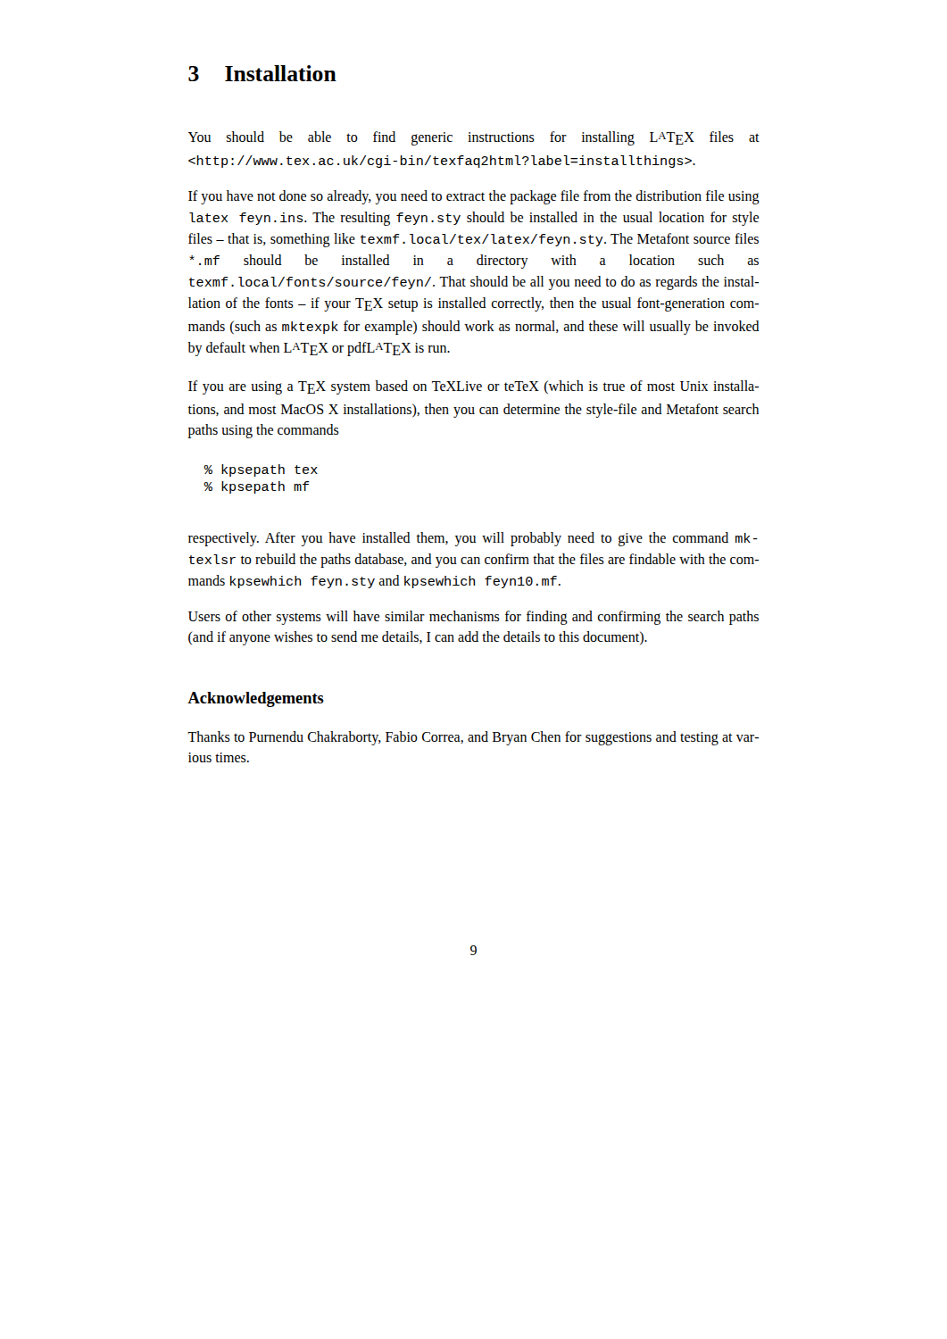3 Installation
You should be able to find generic instructions for installing La Te X files at <http://www.tex.ac.uk/cgi-bin/texfaq2html?label=installthings>.
If you have not done so already, you need to extract the package file from the distribution file using latex feyn.ins. The resulting feyn.sty should be installed in the usual location for style files – that is, something like texmf.local/tex/latex/feyn.sty. The Metafont source files *.mf should be installed in a directory with a location such as texmf.local/fonts/source/feyn/. That should be all you need to do as regards the installation of the fonts – if your Te X setup is installed correctly, then the usual font-generation commands (such as mktexpk for example) should work as normal, and these will usually be invoked by default when La Te X or pdfLa Te X is run.
If you are using a Te X system based on TeXLive or teTeX (which is true of most Unix installations, and most MacOS X installations), then you can determine the style-file and Metafont search paths using the commands
 % kpsepath tex
 % kpsepath mf
respectively. After you have installed them, you will probably need to give the command mktexlsr to rebuild the paths database, and you can confirm that the files are findable with the commands kpsewhich feyn.sty and kpsewhich feyn10.mf.
Users of other systems will have similar mechanisms for finding and confirming the search paths (and if anyone wishes to send me details, I can add the details to this document).
Acknowledgements
Thanks to Purnendu Chakraborty, Fabio Correa, and Bryan Chen for suggestions and testing at various times.
9